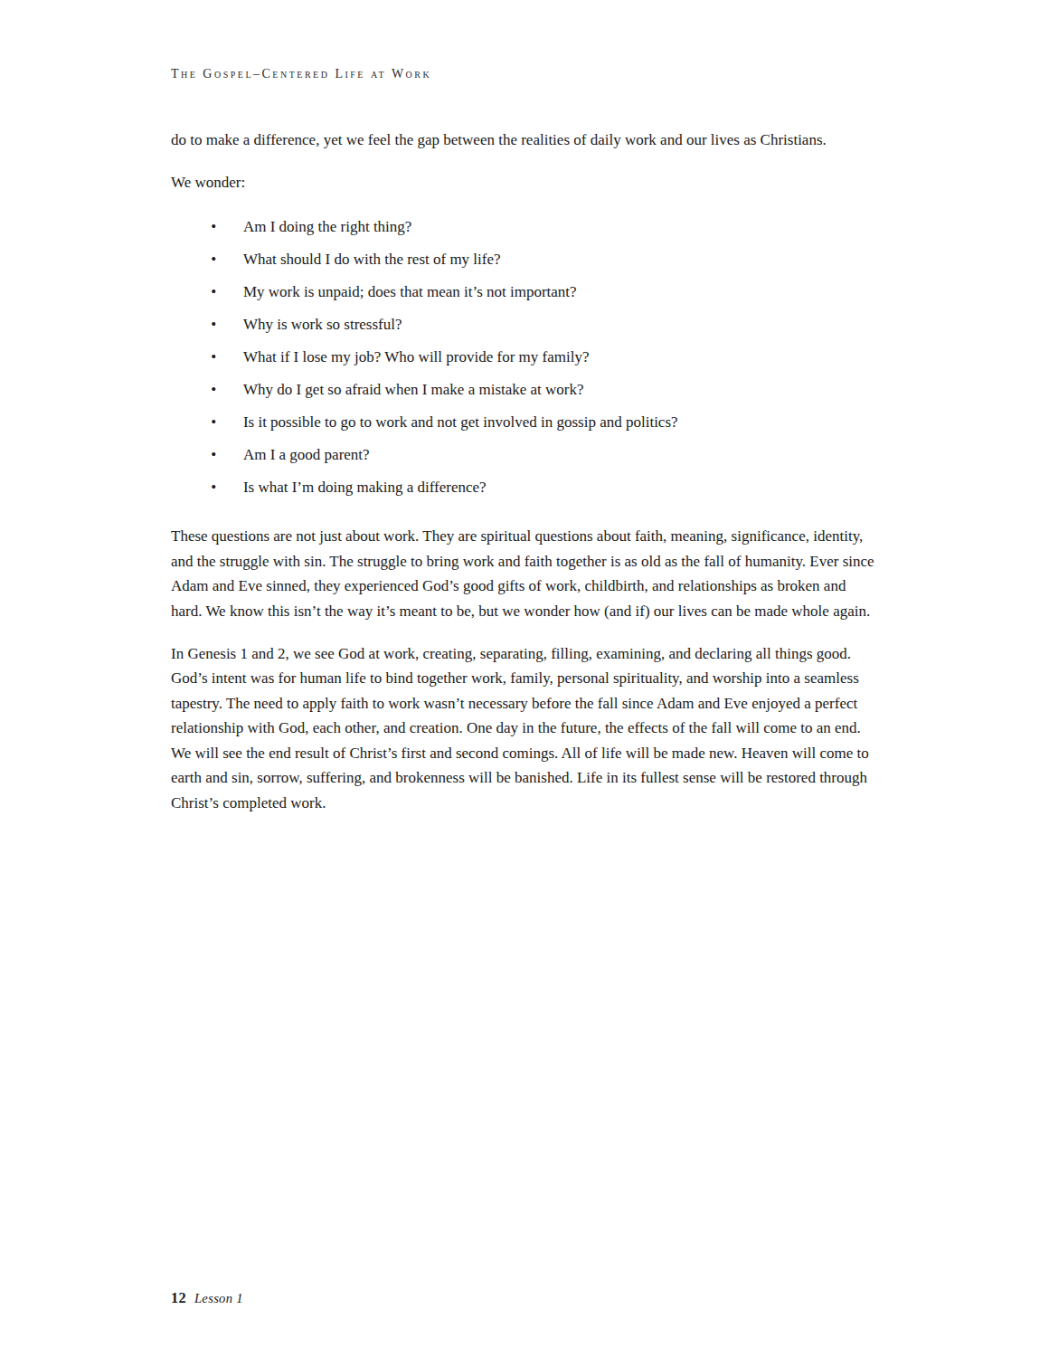The Gospel–Centered Life at Work
do to make a difference, yet we feel the gap between the realities of daily work and our lives as Christians.
We wonder:
Am I doing the right thing?
What should I do with the rest of my life?
My work is unpaid; does that mean it’s not important?
Why is work so stressful?
What if I lose my job? Who will provide for my family?
Why do I get so afraid when I make a mistake at work?
Is it possible to go to work and not get involved in gossip and politics?
Am I a good parent?
Is what I’m doing making a difference?
These questions are not just about work. They are spiritual questions about faith, meaning, significance, identity, and the struggle with sin. The struggle to bring work and faith together is as old as the fall of humanity. Ever since Adam and Eve sinned, they experienced God’s good gifts of work, childbirth, and relationships as broken and hard. We know this isn’t the way it’s meant to be, but we wonder how (and if) our lives can be made whole again.
In Genesis 1 and 2, we see God at work, creating, separating, filling, examining, and declaring all things good. God’s intent was for human life to bind together work, family, personal spirituality, and worship into a seamless tapestry. The need to apply faith to work wasn’t necessary before the fall since Adam and Eve enjoyed a perfect relationship with God, each other, and creation. One day in the future, the effects of the fall will come to an end. We will see the end result of Christ’s first and second comings. All of life will be made new. Heaven will come to earth and sin, sorrow, suffering, and brokenness will be banished. Life in its fullest sense will be restored through Christ’s completed work.
12 Lesson 1